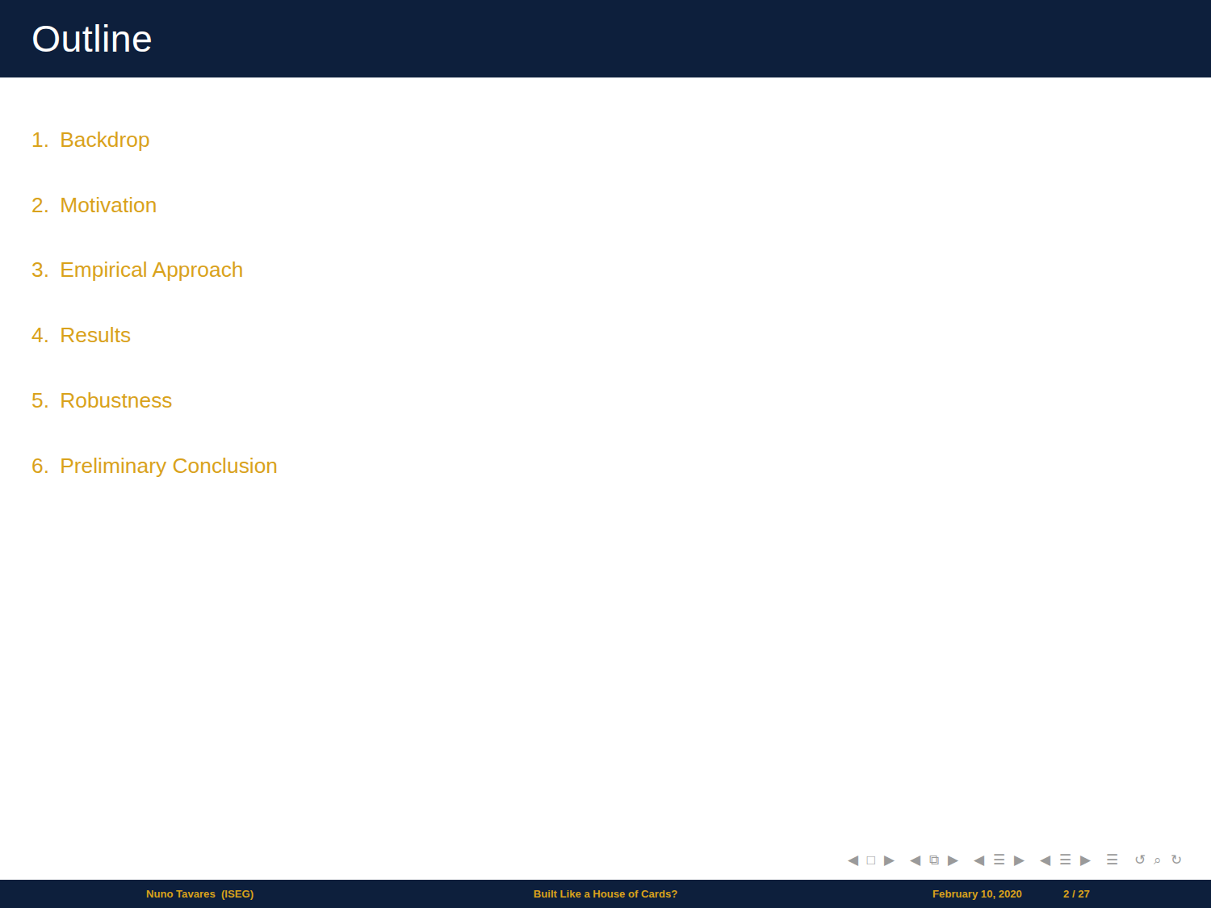Outline
1. Backdrop
2. Motivation
3. Empirical Approach
4. Results
5. Robustness
6. Preliminary Conclusion
◀ □ ▶ ◀ ⧉ ▶ ◀ ☰ ▶ ◀ ☰ ▶ ☰ ↺ ⌕ ↻
Nuno Tavares (ISEG)
Built Like a House of Cards?
February 10, 20202 / 27